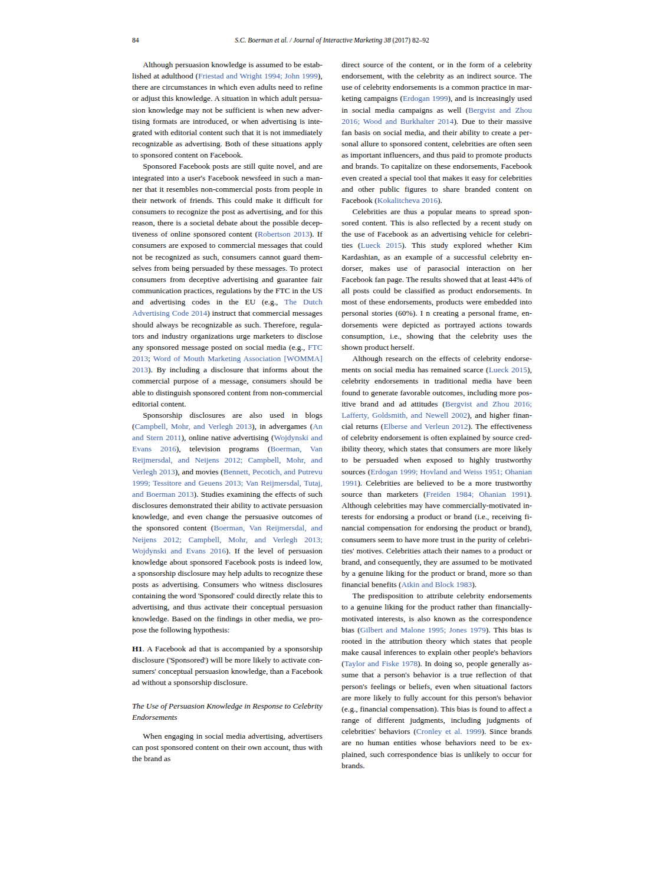84
S.C. Boerman et al. / Journal of Interactive Marketing 38 (2017) 82–92
Although persuasion knowledge is assumed to be established at adulthood (Friestad and Wright 1994; John 1999), there are circumstances in which even adults need to refine or adjust this knowledge. A situation in which adult persuasion knowledge may not be sufficient is when new advertising formats are introduced, or when advertising is integrated with editorial content such that it is not immediately recognizable as advertising. Both of these situations apply to sponsored content on Facebook.
Sponsored Facebook posts are still quite novel, and are integrated into a user's Facebook newsfeed in such a manner that it resembles non-commercial posts from people in their network of friends. This could make it difficult for consumers to recognize the post as advertising, and for this reason, there is a societal debate about the possible deceptiveness of online sponsored content (Robertson 2013). If consumers are exposed to commercial messages that could not be recognized as such, consumers cannot guard themselves from being persuaded by these messages. To protect consumers from deceptive advertising and guarantee fair communication practices, regulations by the FTC in the US and advertising codes in the EU (e.g., The Dutch Advertising Code 2014) instruct that commercial messages should always be recognizable as such. Therefore, regulators and industry organizations urge marketers to disclose any sponsored message posted on social media (e.g., FTC 2013; Word of Mouth Marketing Association [WOMMA] 2013). By including a disclosure that informs about the commercial purpose of a message, consumers should be able to distinguish sponsored content from non-commercial editorial content.
Sponsorship disclosures are also used in blogs (Campbell, Mohr, and Verlegh 2013), in advergames (An and Stern 2011), online native advertising (Wojdynski and Evans 2016), television programs (Boerman, Van Reijmersdal, and Neijens 2012; Campbell, Mohr, and Verlegh 2013), and movies (Bennett, Pecotich, and Putrevu 1999; Tessitore and Geuens 2013; Van Reijmersdal, Tutaj, and Boerman 2013). Studies examining the effects of such disclosures demonstrated their ability to activate persuasion knowledge, and even change the persuasive outcomes of the sponsored content (Boerman, Van Reijmersdal, and Neijens 2012; Campbell, Mohr, and Verlegh 2013; Wojdynski and Evans 2016). If the level of persuasion knowledge about sponsored Facebook posts is indeed low, a sponsorship disclosure may help adults to recognize these posts as advertising. Consumers who witness disclosures containing the word 'Sponsored' could directly relate this to advertising, and thus activate their conceptual persuasion knowledge. Based on the findings in other media, we propose the following hypothesis:
H1. A Facebook ad that is accompanied by a sponsorship disclosure ('Sponsored') will be more likely to activate consumers' conceptual persuasion knowledge, than a Facebook ad without a sponsorship disclosure.
The Use of Persuasion Knowledge in Response to Celebrity Endorsements
When engaging in social media advertising, advertisers can post sponsored content on their own account, thus with the brand as
direct source of the content, or in the form of a celebrity endorsement, with the celebrity as an indirect source. The use of celebrity endorsements is a common practice in marketing campaigns (Erdogan 1999), and is increasingly used in social media campaigns as well (Bergvist and Zhou 2016; Wood and Burkhalter 2014). Due to their massive fan basis on social media, and their ability to create a personal allure to sponsored content, celebrities are often seen as important influencers, and thus paid to promote products and brands. To capitalize on these endorsements, Facebook even created a special tool that makes it easy for celebrities and other public figures to share branded content on Facebook (Kokalitcheva 2016).
Celebrities are thus a popular means to spread sponsored content. This is also reflected by a recent study on the use of Facebook as an advertising vehicle for celebrities (Lueck 2015). This study explored whether Kim Kardashian, as an example of a successful celebrity endorser, makes use of parasocial interaction on her Facebook fan page. The results showed that at least 44% of all posts could be classified as product endorsements. In most of these endorsements, products were embedded into personal stories (60%). I n creating a personal frame, endorsements were depicted as portrayed actions towards consumption, i.e., showing that the celebrity uses the shown product herself.
Although research on the effects of celebrity endorsements on social media has remained scarce (Lueck 2015), celebrity endorsements in traditional media have been found to generate favorable outcomes, including more positive brand and ad attitudes (Bergvist and Zhou 2016; Lafferty, Goldsmith, and Newell 2002), and higher financial returns (Elberse and Verleun 2012). The effectiveness of celebrity endorsement is often explained by source credibility theory, which states that consumers are more likely to be persuaded when exposed to highly trustworthy sources (Erdogan 1999; Hovland and Weiss 1951; Ohanian 1991). Celebrities are believed to be a more trustworthy source than marketers (Freiden 1984; Ohanian 1991). Although celebrities may have commercially-motivated interests for endorsing a product or brand (i.e., receiving financial compensation for endorsing the product or brand), consumers seem to have more trust in the purity of celebrities' motives. Celebrities attach their names to a product or brand, and consequently, they are assumed to be motivated by a genuine liking for the product or brand, more so than financial benefits (Atkin and Block 1983).
The predisposition to attribute celebrity endorsements to a genuine liking for the product rather than financially-motivated interests, is also known as the correspondence bias (Gilbert and Malone 1995; Jones 1979). This bias is rooted in the attribution theory which states that people make causal inferences to explain other people's behaviors (Taylor and Fiske 1978). In doing so, people generally assume that a person's behavior is a true reflection of that person's feelings or beliefs, even when situational factors are more likely to fully account for this person's behavior (e.g., financial compensation). This bias is found to affect a range of different judgments, including judgments of celebrities' behaviors (Cronley et al. 1999). Since brands are no human entities whose behaviors need to be explained, such correspondence bias is unlikely to occur for brands.